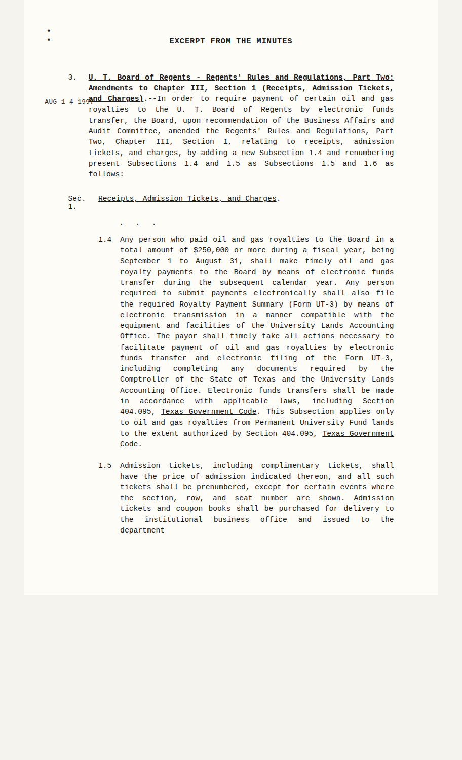•
•
Excerpt from the Minutes
AUG 1 4 1997
3.
U. T. Board of Regents - Regents' Rules and Regulations, Part Two: Amendments to Chapter III, Section 1 (Receipts, Admission Tickets, and Charges).--In order to require payment of certain oil and gas royalties to the U. T. Board of Regents by electronic funds transfer, the Board, upon recommendation of the Business Affairs and Audit Committee, amended the Regents' Rules and Regulations, Part Two, Chapter III, Section 1, relating to receipts, admission tickets, and charges, by adding a new Subsection 1.4 and renumbering present Subsections 1.4 and 1.5 as Subsections 1.5 and 1.6 as follows:
Sec. 1.
Receipts, Admission Tickets, and Charges.
. . .
1.4
Any person who paid oil and gas royalties to the Board in a total amount of $250,000 or more during a fiscal year, being September 1 to August 31, shall make timely oil and gas royalty payments to the Board by means of electronic funds transfer during the subsequent calendar year. Any person required to submit payments electronically shall also file the required Royalty Payment Summary (Form UT-3) by means of electronic transmission in a manner compatible with the equipment and facilities of the University Lands Accounting Office. The payor shall timely take all actions necessary to facilitate payment of oil and gas royalties by electronic funds transfer and electronic filing of the Form UT-3, including completing any documents required by the Comptroller of the State of Texas and the University Lands Accounting Office. Electronic funds transfers shall be made in accordance with applicable laws, including Section 404.095, Texas Government Code. This Subsection applies only to oil and gas royalties from Permanent University Fund lands to the extent authorized by Section 404.095, Texas Government Code.
1.5
Admission tickets, including complimentary tickets, shall have the price of admission indicated thereon, and all such tickets shall be prenumbered, except for certain events where the section, row, and seat number are shown. Admission tickets and coupon books shall be purchased for delivery to the institutional business office and issued to the department